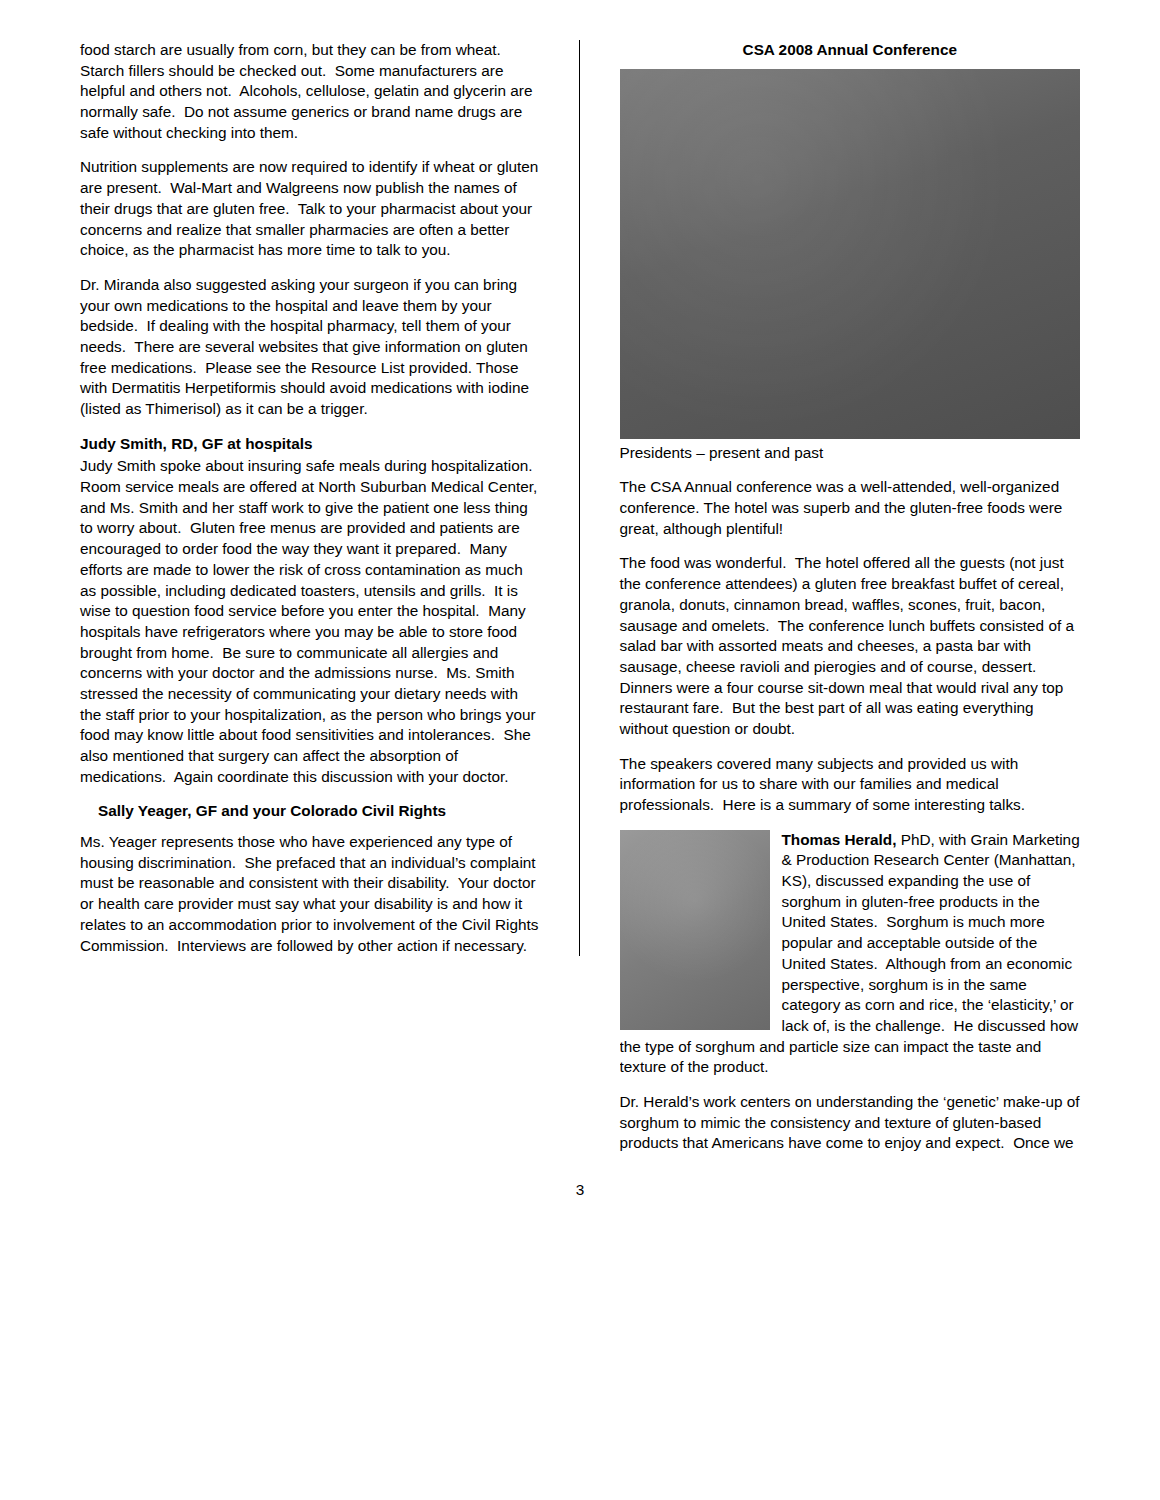food starch are usually from corn, but they can be from wheat. Starch fillers should be checked out. Some manufacturers are helpful and others not. Alcohols, cellulose, gelatin and glycerin are normally safe. Do not assume generics or brand name drugs are safe without checking into them.
Nutrition supplements are now required to identify if wheat or gluten are present. Wal-Mart and Walgreens now publish the names of their drugs that are gluten free. Talk to your pharmacist about your concerns and realize that smaller pharmacies are often a better choice, as the pharmacist has more time to talk to you.
Dr. Miranda also suggested asking your surgeon if you can bring your own medications to the hospital and leave them by your bedside. If dealing with the hospital pharmacy, tell them of your needs. There are several websites that give information on gluten free medications. Please see the Resource List provided. Those with Dermatitis Herpetiformis should avoid medications with iodine (listed as Thimerisol) as it can be a trigger.
Judy Smith, RD, GF at hospitals
Judy Smith spoke about insuring safe meals during hospitalization. Room service meals are offered at North Suburban Medical Center, and Ms. Smith and her staff work to give the patient one less thing to worry about. Gluten free menus are provided and patients are encouraged to order food the way they want it prepared. Many efforts are made to lower the risk of cross contamination as much as possible, including dedicated toasters, utensils and grills. It is wise to question food service before you enter the hospital. Many hospitals have refrigerators where you may be able to store food brought from home. Be sure to communicate all allergies and concerns with your doctor and the admissions nurse. Ms. Smith stressed the necessity of communicating your dietary needs with the staff prior to your hospitalization, as the person who brings your food may know little about food sensitivities and intolerances. She also mentioned that surgery can affect the absorption of medications. Again coordinate this discussion with your doctor.
Sally Yeager, GF and your Colorado Civil Rights
Ms. Yeager represents those who have experienced any type of housing discrimination. She prefaced that an individual’s complaint must be reasonable and consistent with their disability. Your doctor or health care provider must say what your disability is and how it relates to an accommodation prior to involvement of the Civil Rights Commission. Interviews are followed by other action if necessary.
CSA 2008 Annual Conference
Presidents – present and past
The CSA Annual conference was a well-attended, well-organized conference. The hotel was superb and the gluten-free foods were great, although plentiful!
The food was wonderful. The hotel offered all the guests (not just the conference attendees) a gluten free breakfast buffet of cereal, granola, donuts, cinnamon bread, waffles, scones, fruit, bacon, sausage and omelets. The conference lunch buffets consisted of a salad bar with assorted meats and cheeses, a pasta bar with sausage, cheese ravioli and pierogies and of course, dessert. Dinners were a four course sit-down meal that would rival any top restaurant fare. But the best part of all was eating everything without question or doubt.
The speakers covered many subjects and provided us with information for us to share with our families and medical professionals. Here is a summary of some interesting talks.
Thomas Herald, PhD, with Grain Marketing & Production Research Center (Manhattan, KS), discussed expanding the use of sorghum in gluten-free products in the United States. Sorghum is much more popular and acceptable outside of the United States. Although from an economic perspective, sorghum is in the same category as corn and rice, the ‘elasticity,’ or lack of, is the challenge. He discussed how the type of sorghum and particle size can impact the taste and texture of the product.
Dr. Herald’s work centers on understanding the ‘genetic’ make-up of sorghum to mimic the consistency and texture of gluten-based products that Americans have come to enjoy and expect. Once we
3